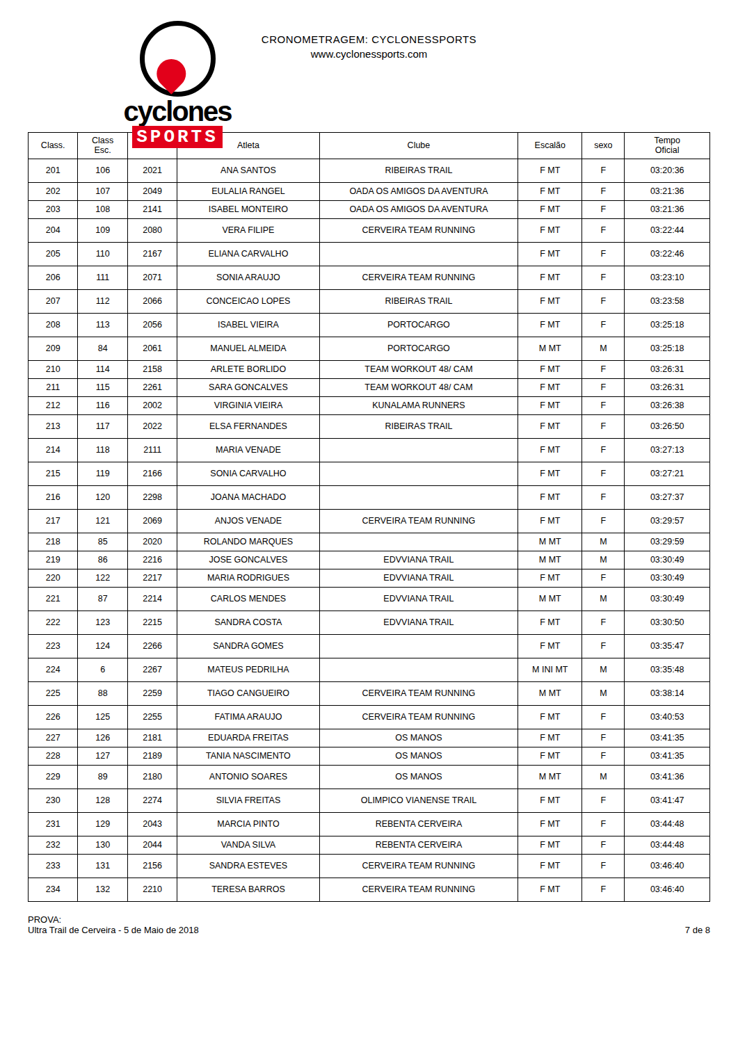cyclones
SPORTS
CRONOMETRAGEM: CYCLONESSPORTS
www.cyclonessports.com
| Class. | Class Esc. | Dorsal | Atleta | Clube | Escalão | sexo | Tempo Oficial |
| --- | --- | --- | --- | --- | --- | --- | --- |
| 201 | 106 | 2021 | ANA SANTOS | RIBEIRAS TRAIL | F MT | F | 03:20:36 |
| 202 | 107 | 2049 | EULALIA RANGEL | OADA OS AMIGOS DA AVENTURA | F MT | F | 03:21:36 |
| 203 | 108 | 2141 | ISABEL MONTEIRO | OADA OS AMIGOS DA AVENTURA | F MT | F | 03:21:36 |
| 204 | 109 | 2080 | VERA FILIPE | CERVEIRA TEAM RUNNING | F MT | F | 03:22:44 |
| 205 | 110 | 2167 | ELIANA CARVALHO | | F MT | F | 03:22:46 |
| 206 | 111 | 2071 | SONIA ARAUJO | CERVEIRA TEAM RUNNING | F MT | F | 03:23:10 |
| 207 | 112 | 2066 | CONCEICAO LOPES | RIBEIRAS TRAIL | F MT | F | 03:23:58 |
| 208 | 113 | 2056 | ISABEL VIEIRA | PORTOCARGO | F MT | F | 03:25:18 |
| 209 | 84 | 2061 | MANUEL ALMEIDA | PORTOCARGO | M MT | M | 03:25:18 |
| 210 | 114 | 2158 | ARLETE BORLIDO | TEAM WORKOUT 48/ CAM | F MT | F | 03:26:31 |
| 211 | 115 | 2261 | SARA GONCALVES | TEAM WORKOUT 48/ CAM | F MT | F | 03:26:31 |
| 212 | 116 | 2002 | VIRGINIA VIEIRA | KUNALAMA RUNNERS | F MT | F | 03:26:38 |
| 213 | 117 | 2022 | ELSA FERNANDES | RIBEIRAS TRAIL | F MT | F | 03:26:50 |
| 214 | 118 | 2111 | MARIA VENADE | | F MT | F | 03:27:13 |
| 215 | 119 | 2166 | SONIA CARVALHO | | F MT | F | 03:27:21 |
| 216 | 120 | 2298 | JOANA MACHADO | | F MT | F | 03:27:37 |
| 217 | 121 | 2069 | ANJOS VENADE | CERVEIRA TEAM RUNNING | F MT | F | 03:29:57 |
| 218 | 85 | 2020 | ROLANDO MARQUES | | M MT | M | 03:29:59 |
| 219 | 86 | 2216 | JOSE GONCALVES | EDVVIANA TRAIL | M MT | M | 03:30:49 |
| 220 | 122 | 2217 | MARIA RODRIGUES | EDVVIANA TRAIL | F MT | F | 03:30:49 |
| 221 | 87 | 2214 | CARLOS MENDES | EDVVIANA TRAIL | M MT | M | 03:30:49 |
| 222 | 123 | 2215 | SANDRA COSTA | EDVVIANA TRAIL | F MT | F | 03:30:50 |
| 223 | 124 | 2266 | SANDRA GOMES | | F MT | F | 03:35:47 |
| 224 | 6 | 2267 | MATEUS PEDRILHA | | M INI MT | M | 03:35:48 |
| 225 | 88 | 2259 | TIAGO CANGUEIRO | CERVEIRA TEAM RUNNING | M MT | M | 03:38:14 |
| 226 | 125 | 2255 | FATIMA ARAUJO | CERVEIRA TEAM RUNNING | F MT | F | 03:40:53 |
| 227 | 126 | 2181 | EDUARDA FREITAS | OS MANOS | F MT | F | 03:41:35 |
| 228 | 127 | 2189 | TANIA NASCIMENTO | OS MANOS | F MT | F | 03:41:35 |
| 229 | 89 | 2180 | ANTONIO SOARES | OS MANOS | M MT | M | 03:41:36 |
| 230 | 128 | 2274 | SILVIA FREITAS | OLIMPICO VIANENSE TRAIL | F MT | F | 03:41:47 |
| 231 | 129 | 2043 | MARCIA PINTO | REBENTA CERVEIRA | F MT | F | 03:44:48 |
| 232 | 130 | 2044 | VANDA SILVA | REBENTA CERVEIRA | F MT | F | 03:44:48 |
| 233 | 131 | 2156 | SANDRA ESTEVES | CERVEIRA TEAM RUNNING | F MT | F | 03:46:40 |
| 234 | 132 | 2210 | TERESA BARROS | CERVEIRA TEAM RUNNING | F MT | F | 03:46:40 |
PROVA:
Ultra Trail de Cerveira - 5 de Maio de 2018
7 de 8